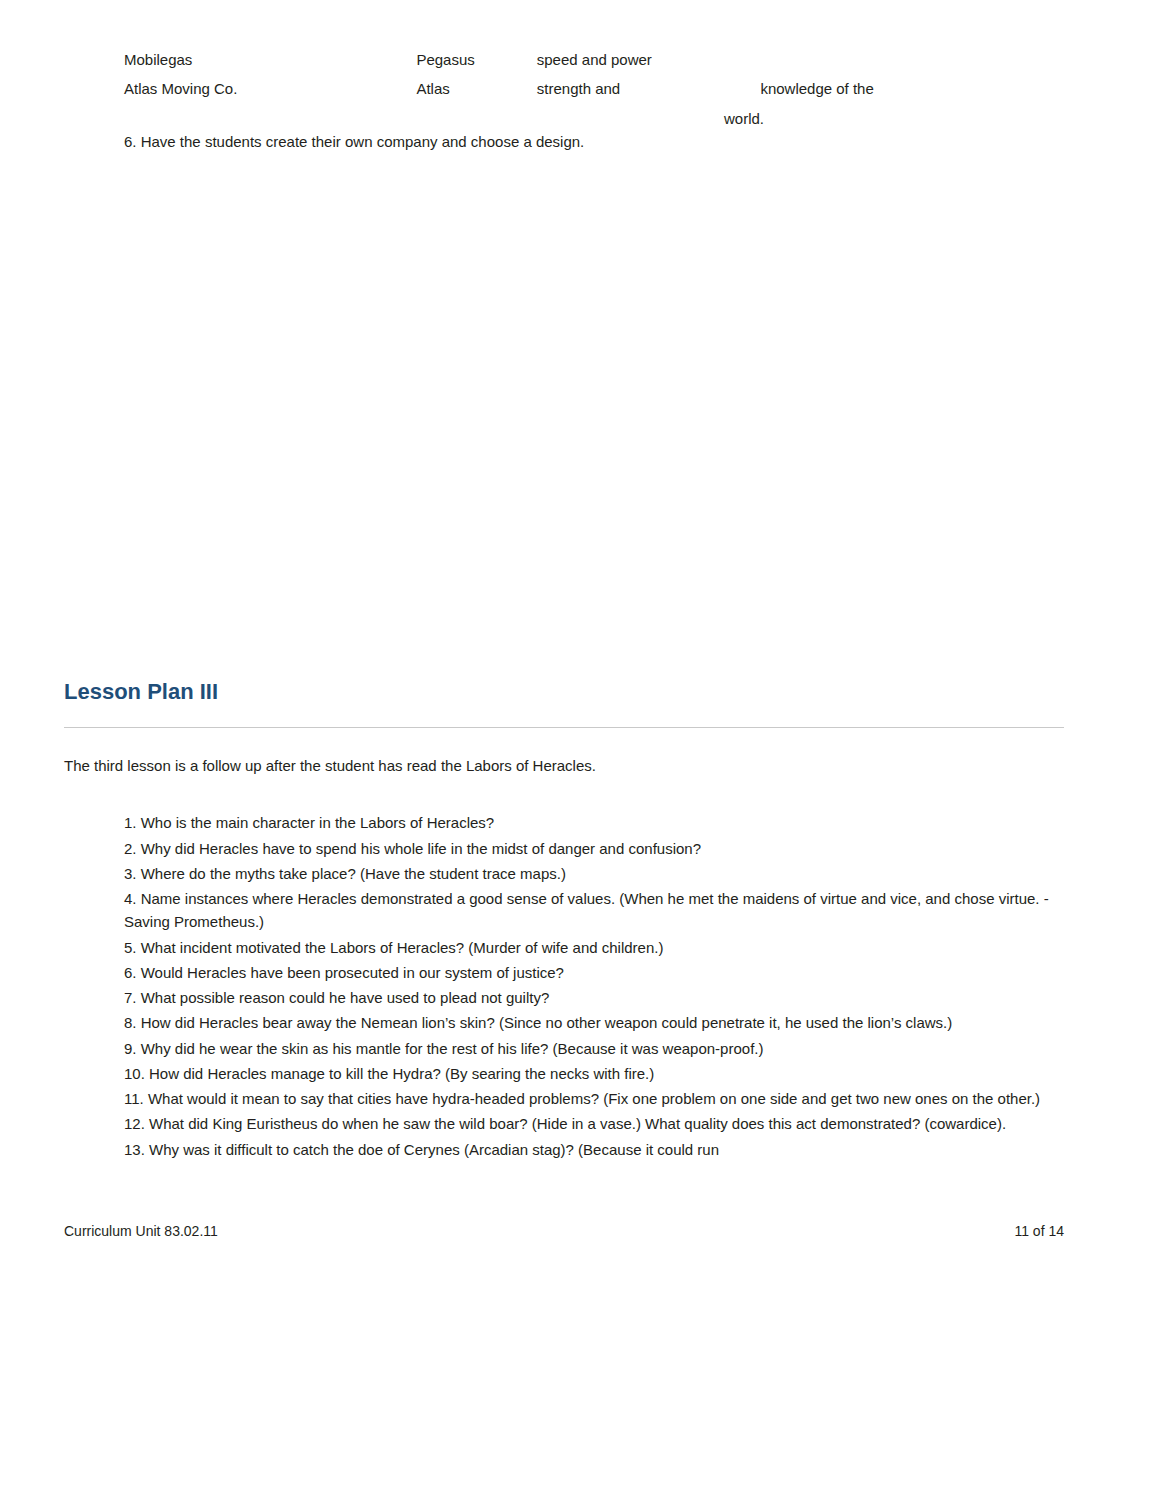| Mobilegas | Pegasus | speed and power | |
| Atlas Moving Co. | Atlas | strength and | knowledge of the |
world.
6. Have the students create their own company and choose a design.
Lesson Plan III
The third lesson is a follow up after the student has read the Labors of Heracles.
1. Who is the main character in the Labors of Heracles?
2. Why did Heracles have to spend his whole life in the midst of danger and confusion?
3. Where do the myths take place? (Have the student trace maps.)
4. Name instances where Heracles demonstrated a good sense of values. (When he met the maidens of virtue and vice, and chose virtue. - Saving Prometheus.)
5. What incident motivated the Labors of Heracles? (Murder of wife and children.)
6. Would Heracles have been prosecuted in our system of justice?
7. What possible reason could he have used to plead not guilty?
8. How did Heracles bear away the Nemean lion’s skin? (Since no other weapon could penetrate it, he used the lion’s claws.)
9. Why did he wear the skin as his mantle for the rest of his life? (Because it was weapon-proof.)
10. How did Heracles manage to kill the Hydra? (By searing the necks with fire.)
11. What would it mean to say that cities have hydra-headed problems? (Fix one problem on one side and get two new ones on the other.)
12. What did King Euristheus do when he saw the wild boar? (Hide in a vase.) What quality does this act demonstrated? (cowardice).
13. Why was it difficult to catch the doe of Cerynes (Arcadian stag)? (Because it could run
Curriculum Unit 83.02.11 11 of 14